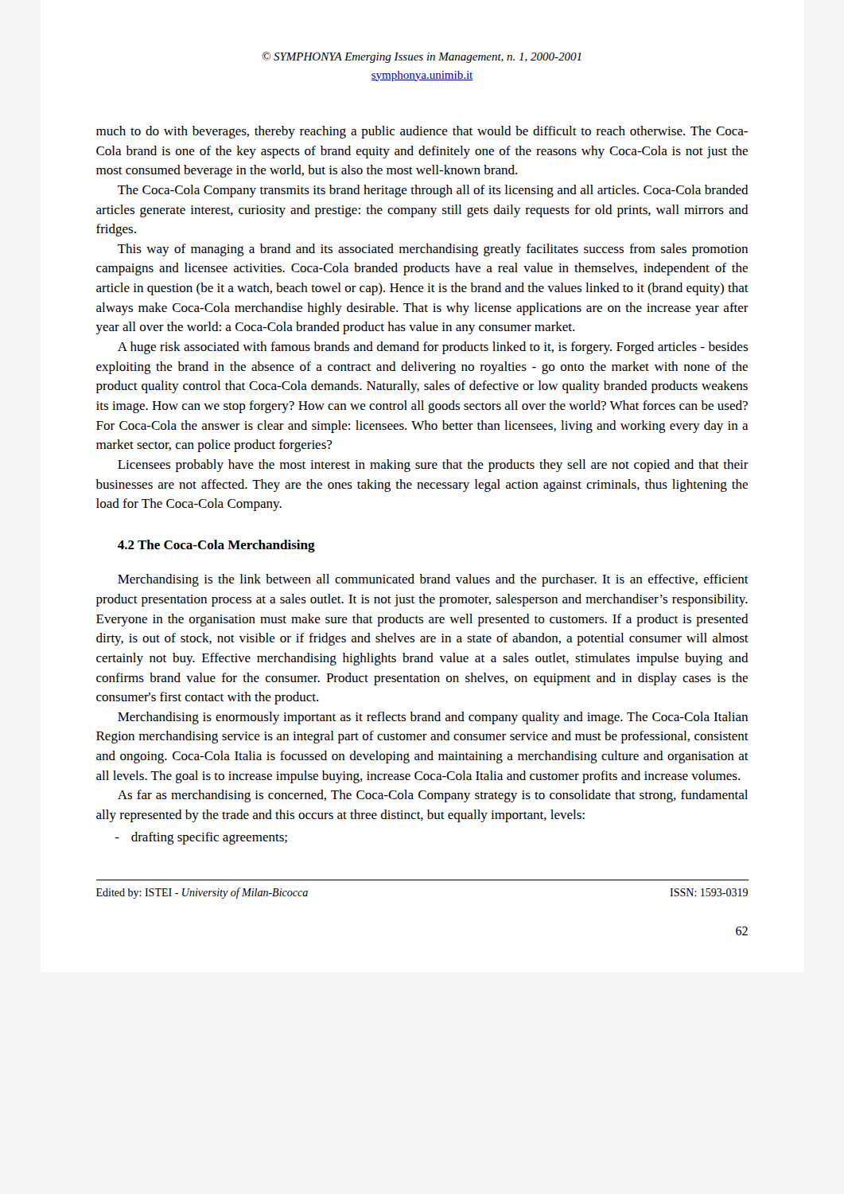© SYMPHONYA Emerging Issues in Management, n. 1, 2000-2001
symphonya.unimib.it
much to do with beverages, thereby reaching a public audience that would be difficult to reach otherwise. The Coca-Cola brand is one of the key aspects of brand equity and definitely one of the reasons why Coca-Cola is not just the most consumed beverage in the world, but is also the most well-known brand.
The Coca-Cola Company transmits its brand heritage through all of its licensing and all articles. Coca-Cola branded articles generate interest, curiosity and prestige: the company still gets daily requests for old prints, wall mirrors and fridges.
This way of managing a brand and its associated merchandising greatly facilitates success from sales promotion campaigns and licensee activities. Coca-Cola branded products have a real value in themselves, independent of the article in question (be it a watch, beach towel or cap). Hence it is the brand and the values linked to it (brand equity) that always make Coca-Cola merchandise highly desirable. That is why license applications are on the increase year after year all over the world: a Coca-Cola branded product has value in any consumer market.
A huge risk associated with famous brands and demand for products linked to it, is forgery. Forged articles - besides exploiting the brand in the absence of a contract and delivering no royalties - go onto the market with none of the product quality control that Coca-Cola demands. Naturally, sales of defective or low quality branded products weakens its image. How can we stop forgery? How can we control all goods sectors all over the world? What forces can be used? For Coca-Cola the answer is clear and simple: licensees. Who better than licensees, living and working every day in a market sector, can police product forgeries?
Licensees probably have the most interest in making sure that the products they sell are not copied and that their businesses are not affected. They are the ones taking the necessary legal action against criminals, thus lightening the load for The Coca-Cola Company.
4.2 The Coca-Cola Merchandising
Merchandising is the link between all communicated brand values and the purchaser. It is an effective, efficient product presentation process at a sales outlet. It is not just the promoter, salesperson and merchandiser’s responsibility. Everyone in the organisation must make sure that products are well presented to customers. If a product is presented dirty, is out of stock, not visible or if fridges and shelves are in a state of abandon, a potential consumer will almost certainly not buy. Effective merchandising highlights brand value at a sales outlet, stimulates impulse buying and confirms brand value for the consumer. Product presentation on shelves, on equipment and in display cases is the consumer's first contact with the product.
Merchandising is enormously important as it reflects brand and company quality and image. The Coca-Cola Italian Region merchandising service is an integral part of customer and consumer service and must be professional, consistent and ongoing. Coca-Cola Italia is focussed on developing and maintaining a merchandising culture and organisation at all levels. The goal is to increase impulse buying, increase Coca-Cola Italia and customer profits and increase volumes.
As far as merchandising is concerned, The Coca-Cola Company strategy is to consolidate that strong, fundamental ally represented by the trade and this occurs at three distinct, but equally important, levels:
drafting specific agreements;
Edited by: ISTEI - University of Milan-Bicocca
ISSN: 1593-0319
62